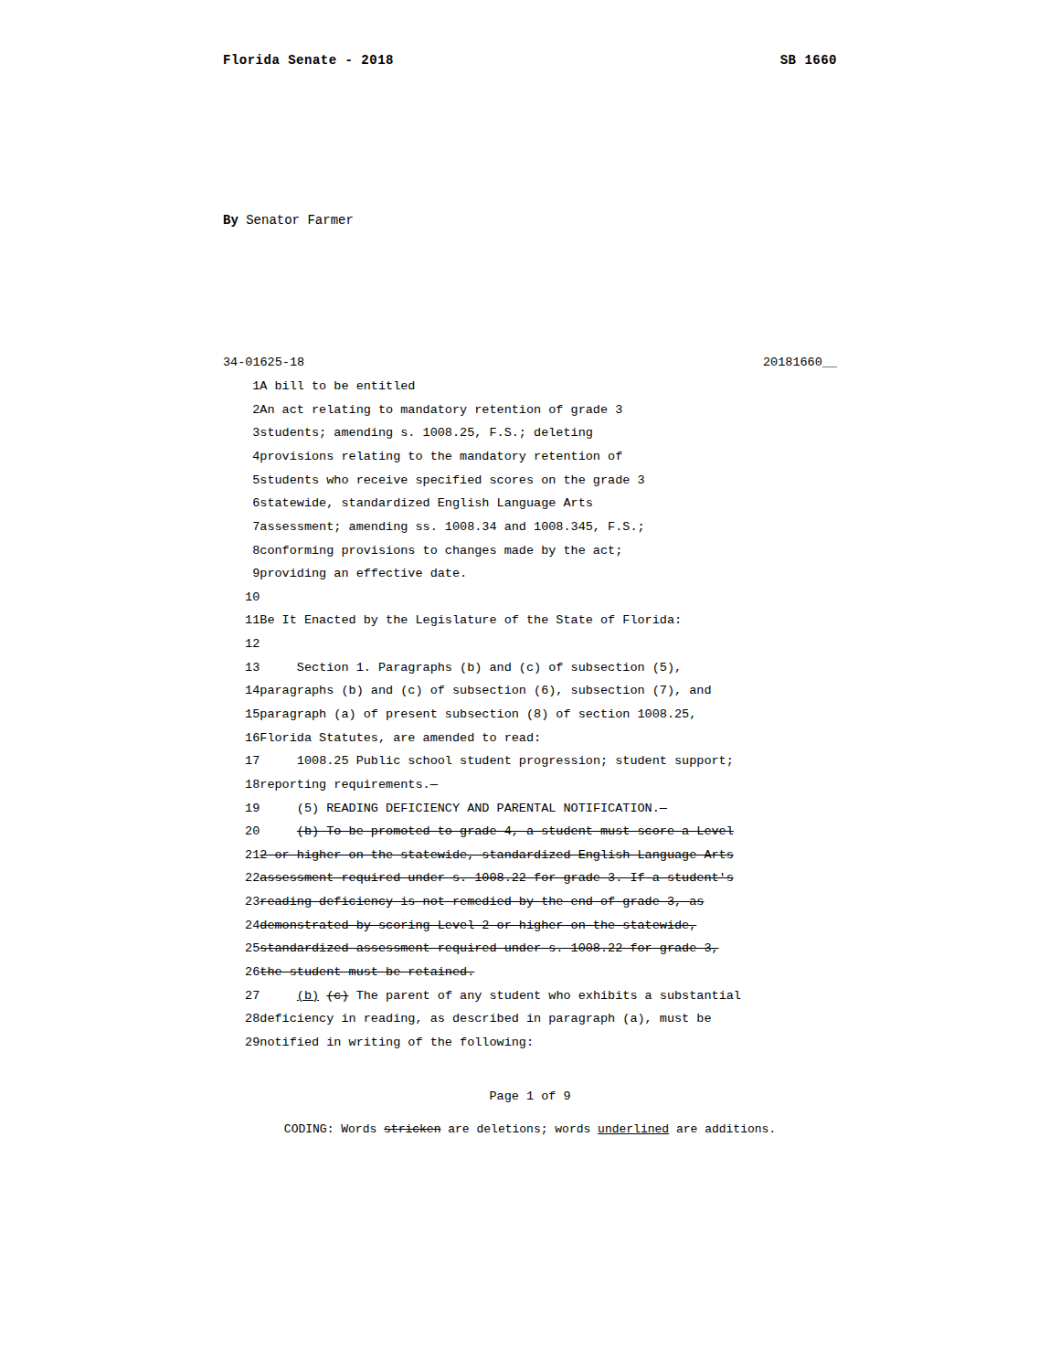Florida Senate - 2018
SB 1660
By Senator Farmer
34-01625-18
20181660__
| 1 | A bill to be entitled |
| 2 | An act relating to mandatory retention of grade 3 |
| 3 | students; amending s. 1008.25, F.S.; deleting |
| 4 | provisions relating to the mandatory retention of |
| 5 | students who receive specified scores on the grade 3 |
| 6 | statewide, standardized English Language Arts |
| 7 | assessment; amending ss. 1008.34 and 1008.345, F.S.; |
| 8 | conforming provisions to changes made by the act; |
| 9 | providing an effective date. |
| 10 | |
| 11 | Be It Enacted by the Legislature of the State of Florida: |
| 12 | |
| 13 | Section 1. Paragraphs (b) and (c) of subsection (5), |
| 14 | paragraphs (b) and (c) of subsection (6), subsection (7), and |
| 15 | paragraph (a) of present subsection (8) of section 1008.25, |
| 16 | Florida Statutes, are amended to read: |
| 17 | 1008.25 Public school student progression; student support; |
| 18 | reporting requirements.— |
| 19 | (5) READING DEFICIENCY AND PARENTAL NOTIFICATION.— |
| 20 | (b) To be promoted to grade 4, a student must score a Level |
| 21 | 2 or higher on the statewide, standardized English Language Arts |
| 22 | assessment required under s. 1008.22 for grade 3. If a student's |
| 23 | reading deficiency is not remedied by the end of grade 3, as |
| 24 | demonstrated by scoring Level 2 or higher on the statewide, |
| 25 | standardized assessment required under s. 1008.22 for grade 3, |
| 26 | the student must be retained. |
| 27 | (b) (c) The parent of any student who exhibits a substantial |
| 28 | deficiency in reading, as described in paragraph (a), must be |
| 29 | notified in writing of the following: |
Page 1 of 9
CODING: Words stricken are deletions; words underlined are additions.